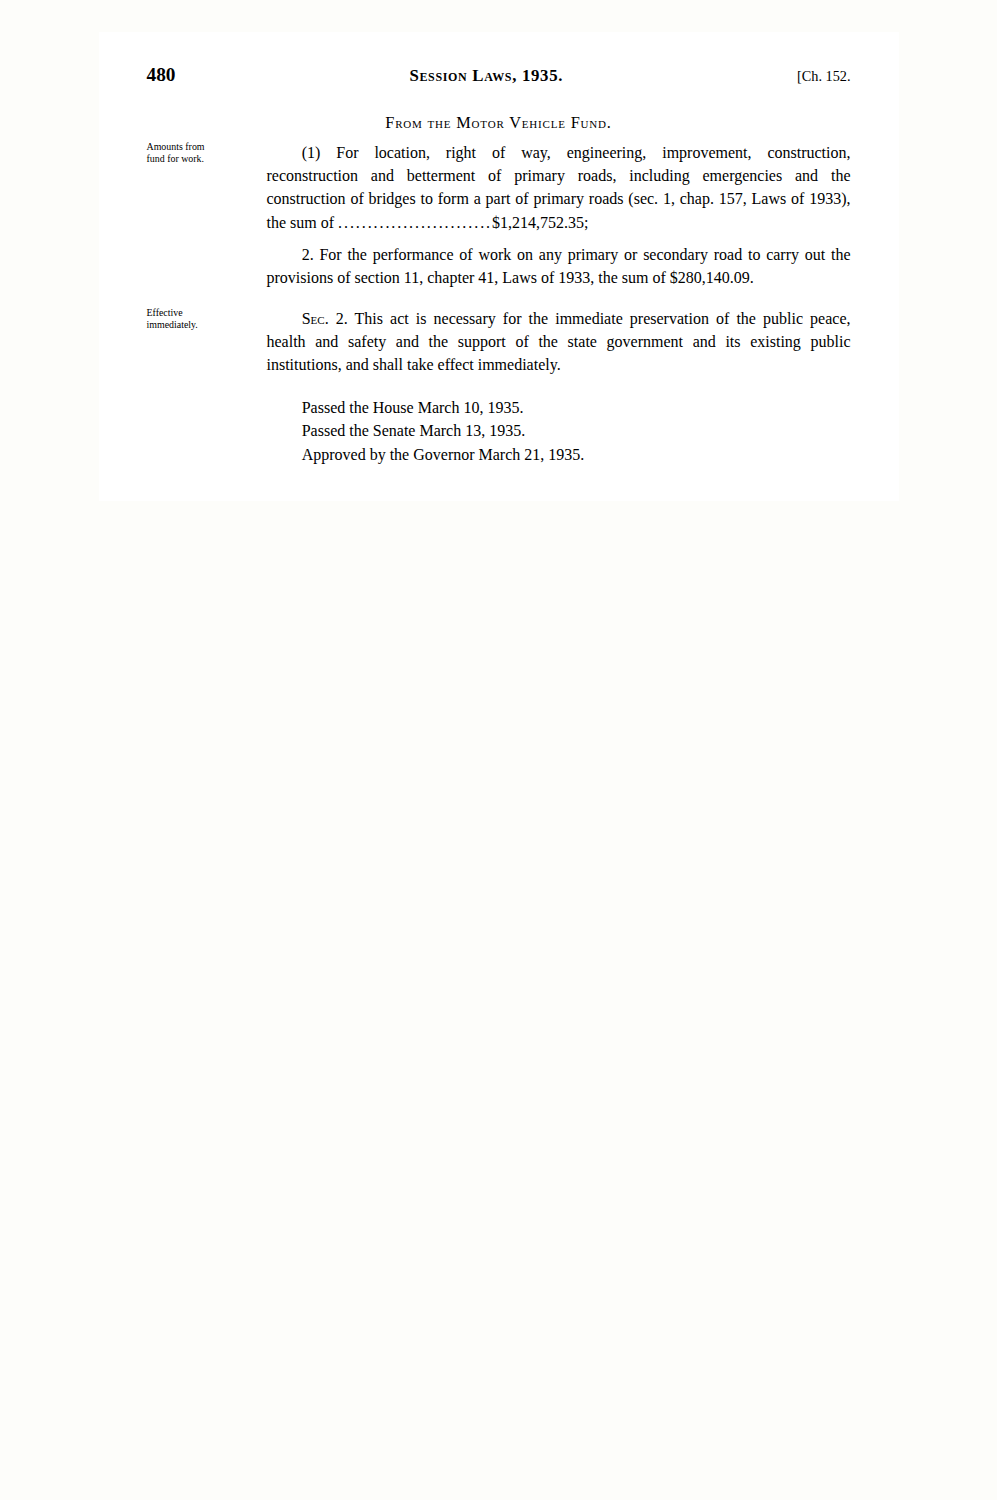480 Session Laws, 1935. [Ch. 152.
From the Motor Vehicle Fund.
Amounts from fund for work.
(1) For location, right of way, engineering, improvement, construction, reconstruction and betterment of primary roads, including emergencies and the construction of bridges to form a part of primary roads (sec. 1, chap. 157, Laws of 1933), the sum of ..........................$1,214,752.35;
2. For the performance of work on any primary or secondary road to carry out the provisions of section 11, chapter 41, Laws of 1933, the sum of $280,140.09.
Effective immediately.
Sec. 2. This act is necessary for the immediate preservation of the public peace, health and safety and the support of the state government and its existing public institutions, and shall take effect immediately.
Passed the House March 10, 1935.
Passed the Senate March 13, 1935.
Approved by the Governor March 21, 1935.